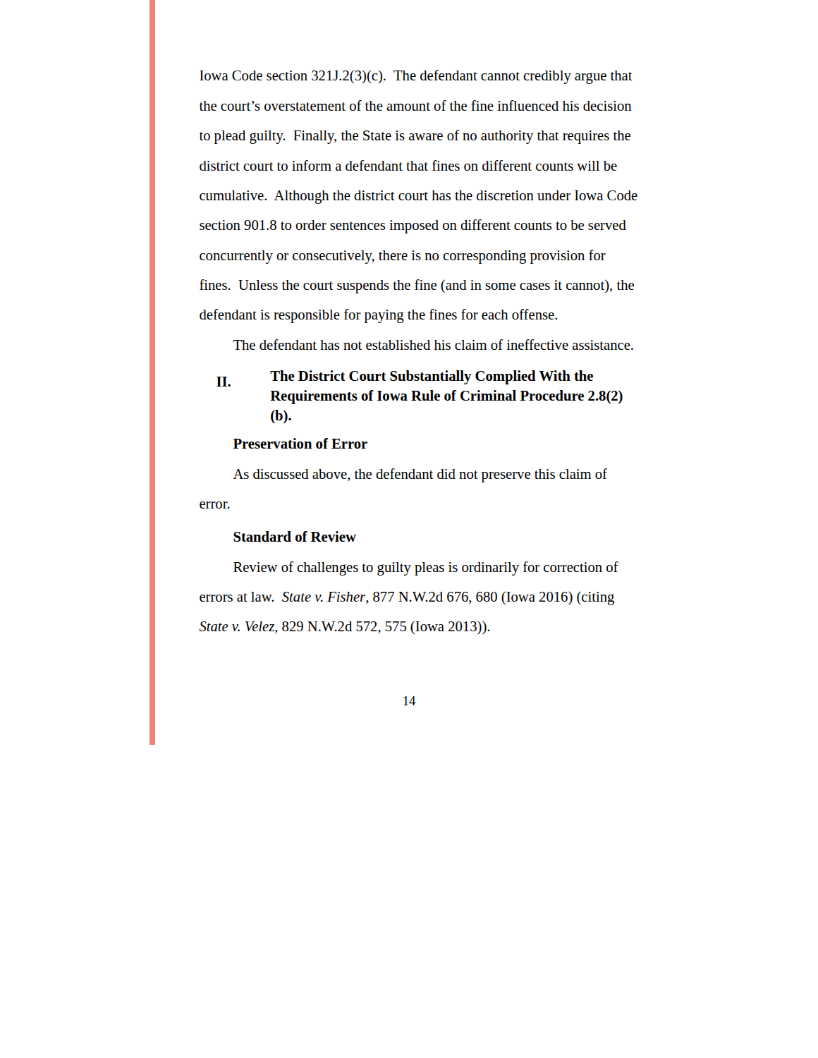Iowa Code section 321J.2(3)(c). The defendant cannot credibly argue that the court’s overstatement of the amount of the fine influenced his decision to plead guilty. Finally, the State is aware of no authority that requires the district court to inform a defendant that fines on different counts will be cumulative. Although the district court has the discretion under Iowa Code section 901.8 to order sentences imposed on different counts to be served concurrently or consecutively, there is no corresponding provision for fines. Unless the court suspends the fine (and in some cases it cannot), the defendant is responsible for paying the fines for each offense.
The defendant has not established his claim of ineffective assistance.
II.
The District Court Substantially Complied With the Requirements of Iowa Rule of Criminal Procedure 2.8(2)(b).
Preservation of Error
As discussed above, the defendant did not preserve this claim of error.
Standard of Review
Review of challenges to guilty pleas is ordinarily for correction of errors at law. State v. Fisher, 877 N.W.2d 676, 680 (Iowa 2016) (citing State v. Velez, 829 N.W.2d 572, 575 (Iowa 2013)).
14